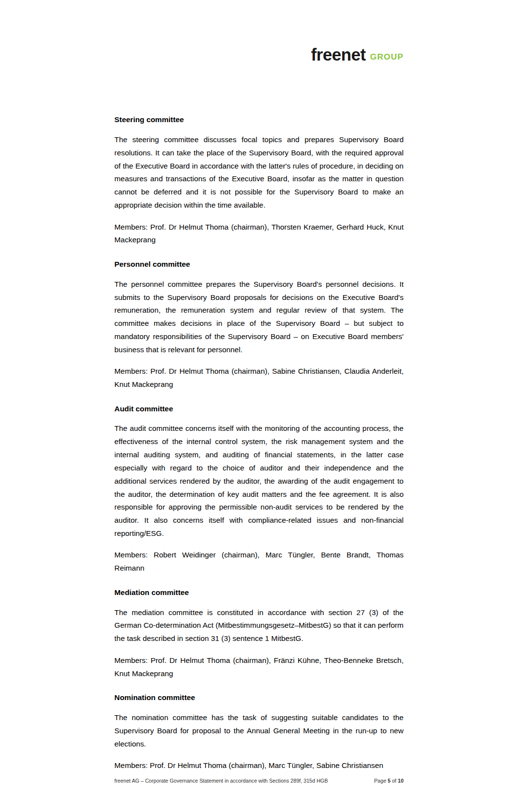freenet GROUP
Steering committee
The steering committee discusses focal topics and prepares Supervisory Board resolutions. It can take the place of the Supervisory Board, with the required approval of the Executive Board in accordance with the latter's rules of procedure, in deciding on measures and transactions of the Executive Board, insofar as the matter in question cannot be deferred and it is not possible for the Supervisory Board to make an appropriate decision within the time available.
Members: Prof. Dr Helmut Thoma (chairman), Thorsten Kraemer, Gerhard Huck, Knut Mackeprang
Personnel committee
The personnel committee prepares the Supervisory Board's personnel decisions. It submits to the Supervisory Board proposals for decisions on the Executive Board's remuneration, the remuneration system and regular review of that system. The committee makes decisions in place of the Supervisory Board – but subject to mandatory responsibilities of the Supervisory Board – on Executive Board members' business that is relevant for personnel.
Members: Prof. Dr Helmut Thoma (chairman), Sabine Christiansen, Claudia Anderleit, Knut Mackeprang
Audit committee
The audit committee concerns itself with the monitoring of the accounting process, the effectiveness of the internal control system, the risk management system and the internal auditing system, and auditing of financial statements, in the latter case especially with regard to the choice of auditor and their independence and the additional services rendered by the auditor, the awarding of the audit engagement to the auditor, the determination of key audit matters and the fee agreement. It is also responsible for approving the permissible non-audit services to be rendered by the auditor. It also concerns itself with compliance-related issues and non-financial reporting/ESG.
Members: Robert Weidinger (chairman), Marc Tüngler, Bente Brandt, Thomas Reimann
Mediation committee
The mediation committee is constituted in accordance with section 27 (3) of the German Co-determination Act (Mitbestimmungsgesetz–MitbestG) so that it can perform the task described in section 31 (3) sentence 1 MitbestG.
Members: Prof. Dr Helmut Thoma (chairman), Fränzi Kühne, Theo-Benneke Bretsch, Knut Mackeprang
Nomination committee
The nomination committee has the task of suggesting suitable candidates to the Supervisory Board for proposal to the Annual General Meeting in the run-up to new elections.
Members: Prof. Dr Helmut Thoma (chairman), Marc Tüngler, Sabine Christiansen
freenet AG – Corporate Governance Statement in accordance with Sections 289f, 315d HGB Page 5 of 10